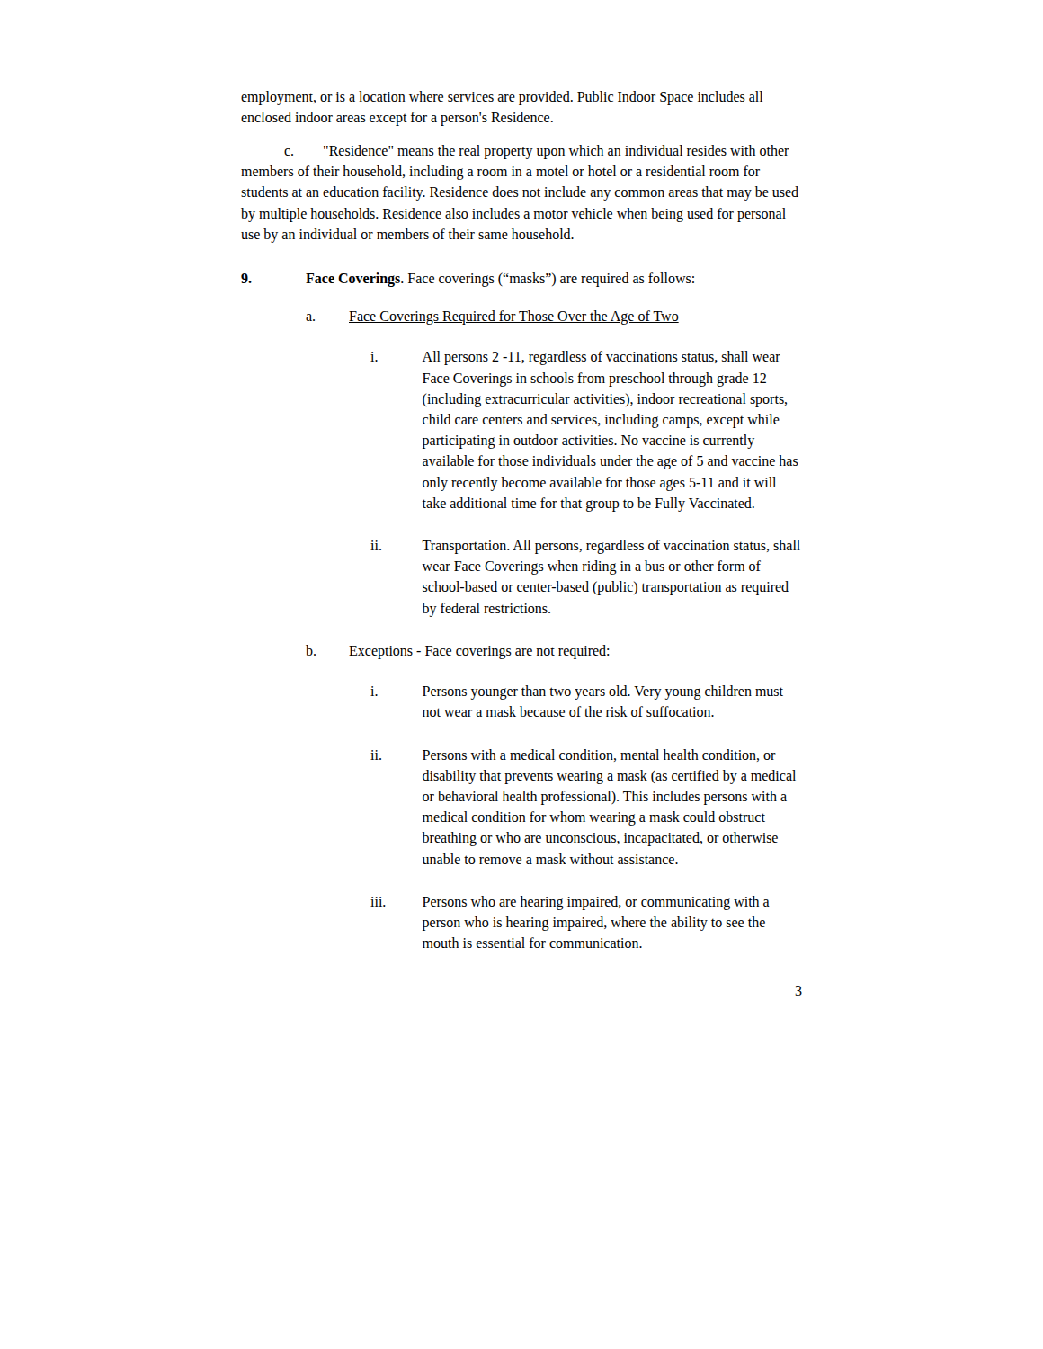employment, or is a location where services are provided. Public Indoor Space includes all enclosed indoor areas except for a person's Residence.
c. "Residence" means the real property upon which an individual resides with other members of their household, including a room in a motel or hotel or a residential room for students at an education facility. Residence does not include any common areas that may be used by multiple households. Residence also includes a motor vehicle when being used for personal use by an individual or members of their same household.
9.
Face Coverings. Face coverings (“masks”) are required as follows:
a.
Face Coverings Required for Those Over the Age of Two
i.
All persons 2 -11, regardless of vaccinations status, shall wear Face Coverings in schools from preschool through grade 12 (including extracurricular activities), indoor recreational sports, child care centers and services, including camps, except while participating in outdoor activities. No vaccine is currently available for those individuals under the age of 5 and vaccine has only recently become available for those ages 5-11 and it will take additional time for that group to be Fully Vaccinated.
ii.
Transportation. All persons, regardless of vaccination status, shall wear Face Coverings when riding in a bus or other form of school-based or center-based (public) transportation as required by federal restrictions.
b.
Exceptions - Face coverings are not required:
i.
Persons younger than two years old. Very young children must not wear a mask because of the risk of suffocation.
ii.
Persons with a medical condition, mental health condition, or disability that prevents wearing a mask (as certified by a medical or behavioral health professional). This includes persons with a medical condition for whom wearing a mask could obstruct breathing or who are unconscious, incapacitated, or otherwise unable to remove a mask without assistance.
iii.
Persons who are hearing impaired, or communicating with a person who is hearing impaired, where the ability to see the mouth is essential for communication.
3